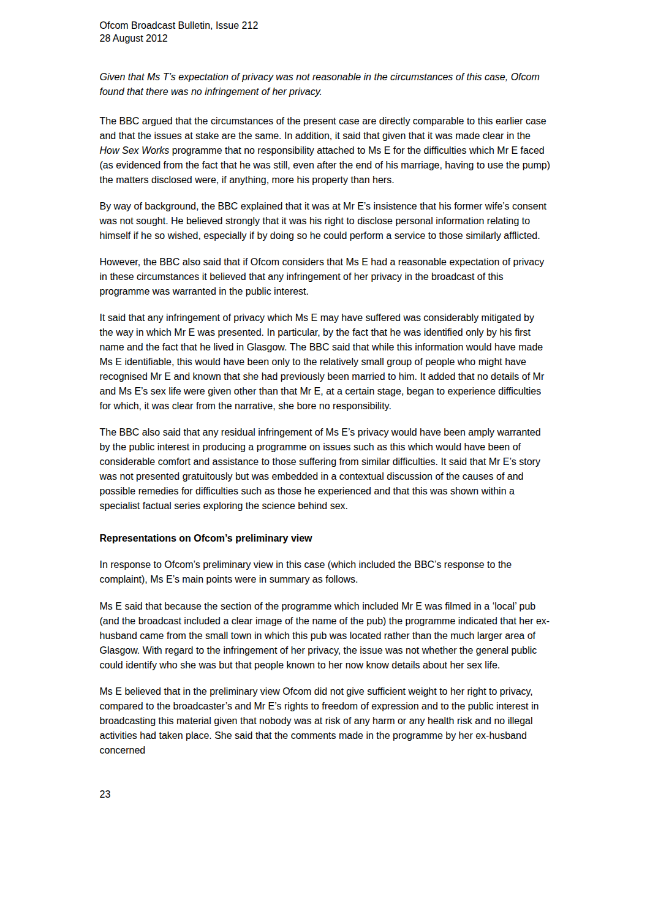Ofcom Broadcast Bulletin, Issue 212
28 August 2012
Given that Ms T’s expectation of privacy was not reasonable in the circumstances of this case, Ofcom found that there was no infringement of her privacy.
The BBC argued that the circumstances of the present case are directly comparable to this earlier case and that the issues at stake are the same. In addition, it said that given that it was made clear in the How Sex Works programme that no responsibility attached to Ms E for the difficulties which Mr E faced (as evidenced from the fact that he was still, even after the end of his marriage, having to use the pump) the matters disclosed were, if anything, more his property than hers.
By way of background, the BBC explained that it was at Mr E’s insistence that his former wife’s consent was not sought. He believed strongly that it was his right to disclose personal information relating to himself if he so wished, especially if by doing so he could perform a service to those similarly afflicted.
However, the BBC also said that if Ofcom considers that Ms E had a reasonable expectation of privacy in these circumstances it believed that any infringement of her privacy in the broadcast of this programme was warranted in the public interest.
It said that any infringement of privacy which Ms E may have suffered was considerably mitigated by the way in which Mr E was presented. In particular, by the fact that he was identified only by his first name and the fact that he lived in Glasgow. The BBC said that while this information would have made Ms E identifiable, this would have been only to the relatively small group of people who might have recognised Mr E and known that she had previously been married to him. It added that no details of Mr and Ms E’s sex life were given other than that Mr E, at a certain stage, began to experience difficulties for which, it was clear from the narrative, she bore no responsibility.
The BBC also said that any residual infringement of Ms E’s privacy would have been amply warranted by the public interest in producing a programme on issues such as this which would have been of considerable comfort and assistance to those suffering from similar difficulties. It said that Mr E’s story was not presented gratuitously but was embedded in a contextual discussion of the causes of and possible remedies for difficulties such as those he experienced and that this was shown within a specialist factual series exploring the science behind sex.
Representations on Ofcom’s preliminary view
In response to Ofcom’s preliminary view in this case (which included the BBC’s response to the complaint), Ms E’s main points were in summary as follows.
Ms E said that because the section of the programme which included Mr E was filmed in a ‘local’ pub (and the broadcast included a clear image of the name of the pub) the programme indicated that her ex-husband came from the small town in which this pub was located rather than the much larger area of Glasgow. With regard to the infringement of her privacy, the issue was not whether the general public could identify who she was but that people known to her now know details about her sex life.
Ms E believed that in the preliminary view Ofcom did not give sufficient weight to her right to privacy, compared to the broadcaster’s and Mr E’s rights to freedom of expression and to the public interest in broadcasting this material given that nobody was at risk of any harm or any health risk and no illegal activities had taken place. She said that the comments made in the programme by her ex-husband concerned
23